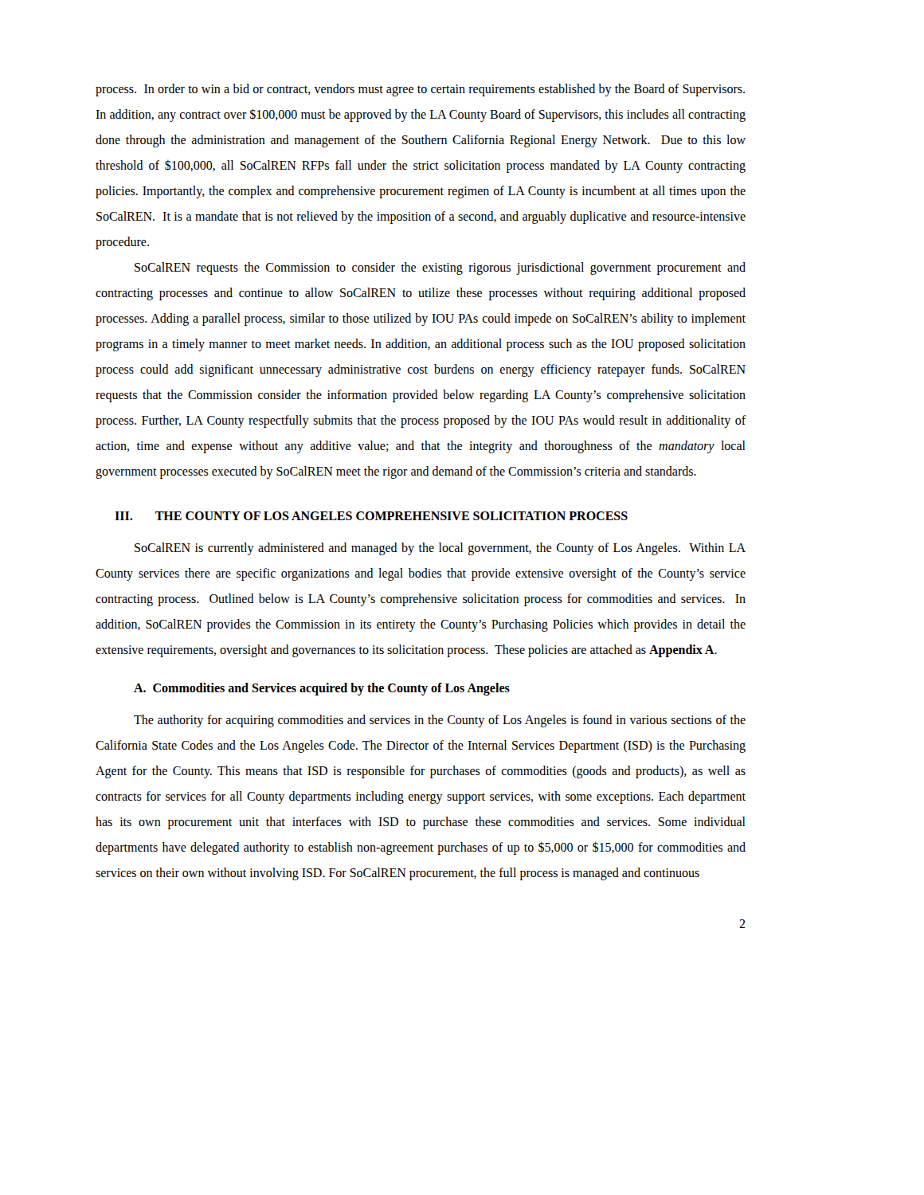process. In order to win a bid or contract, vendors must agree to certain requirements established by the Board of Supervisors. In addition, any contract over $100,000 must be approved by the LA County Board of Supervisors, this includes all contracting done through the administration and management of the Southern California Regional Energy Network. Due to this low threshold of $100,000, all SoCalREN RFPs fall under the strict solicitation process mandated by LA County contracting policies. Importantly, the complex and comprehensive procurement regimen of LA County is incumbent at all times upon the SoCalREN. It is a mandate that is not relieved by the imposition of a second, and arguably duplicative and resource-intensive procedure.
SoCalREN requests the Commission to consider the existing rigorous jurisdictional government procurement and contracting processes and continue to allow SoCalREN to utilize these processes without requiring additional proposed processes. Adding a parallel process, similar to those utilized by IOU PAs could impede on SoCalREN’s ability to implement programs in a timely manner to meet market needs. In addition, an additional process such as the IOU proposed solicitation process could add significant unnecessary administrative cost burdens on energy efficiency ratepayer funds. SoCalREN requests that the Commission consider the information provided below regarding LA County’s comprehensive solicitation process. Further, LA County respectfully submits that the process proposed by the IOU PAs would result in additionality of action, time and expense without any additive value; and that the integrity and thoroughness of the mandatory local government processes executed by SoCalREN meet the rigor and demand of the Commission’s criteria and standards.
III. THE COUNTY OF LOS ANGELES COMPREHENSIVE SOLICITATION PROCESS
SoCalREN is currently administered and managed by the local government, the County of Los Angeles. Within LA County services there are specific organizations and legal bodies that provide extensive oversight of the County’s service contracting process. Outlined below is LA County’s comprehensive solicitation process for commodities and services. In addition, SoCalREN provides the Commission in its entirety the County’s Purchasing Policies which provides in detail the extensive requirements, oversight and governances to its solicitation process. These policies are attached as Appendix A.
A. Commodities and Services acquired by the County of Los Angeles
The authority for acquiring commodities and services in the County of Los Angeles is found in various sections of the California State Codes and the Los Angeles Code. The Director of the Internal Services Department (ISD) is the Purchasing Agent for the County. This means that ISD is responsible for purchases of commodities (goods and products), as well as contracts for services for all County departments including energy support services, with some exceptions. Each department has its own procurement unit that interfaces with ISD to purchase these commodities and services. Some individual departments have delegated authority to establish non-agreement purchases of up to $5,000 or $15,000 for commodities and services on their own without involving ISD. For SoCalREN procurement, the full process is managed and continuous
2